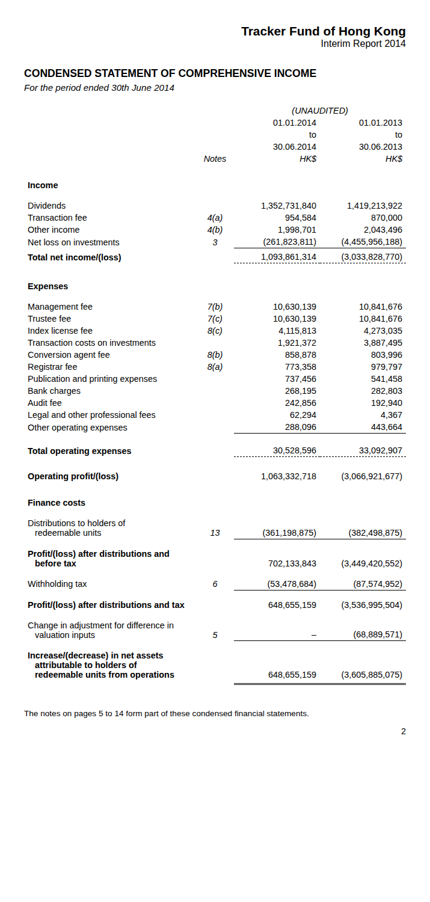Tracker Fund of Hong Kong
Interim Report 2014
CONDENSED STATEMENT OF COMPREHENSIVE INCOME
For the period ended 30th June 2014
| | | (UNAUDITED) |
| --- | --- | --- |
| | | 01.01.2014 | 01.01.2013 |
| | | to | to |
| | | 30.06.2014 | 30.06.2013 |
| | Notes | HK$ | HK$ |
| Income | | | |
| Dividends | | 1,352,731,840 | 1,419,213,922 |
| Transaction fee | 4(a) | 954,584 | 870,000 |
| Other income | 4(b) | 1,998,701 | 2,043,496 |
| Net loss on investments | 3 | (261,823,811) | (4,455,956,188) |
| Total net income/(loss) | | 1,093,861,314 | (3,033,828,770) |
| Expenses | | | |
| Management fee | 7(b) | 10,630,139 | 10,841,676 |
| Trustee fee | 7(c) | 10,630,139 | 10,841,676 |
| Index license fee | 8(c) | 4,115,813 | 4,273,035 |
| Transaction costs on investments | | 1,921,372 | 3,887,495 |
| Conversion agent fee | 8(b) | 858,878 | 803,996 |
| Registrar fee | 8(a) | 773,358 | 979,797 |
| Publication and printing expenses | | 737,456 | 541,458 |
| Bank charges | | 268,195 | 282,803 |
| Audit fee | | 242,856 | 192,940 |
| Legal and other professional fees | | 62,294 | 4,367 |
| Other operating expenses | | 288,096 | 443,664 |
| Total operating expenses | | 30,528,596 | 33,092,907 |
| Operating profit/(loss) | | 1,063,332,718 | (3,066,921,677) |
| Finance costs | | | |
| Distributions to holders of redeemable units | 13 | (361,198,875) | (382,498,875) |
| Profit/(loss) after distributions and before tax | | 702,133,843 | (3,449,420,552) |
| Withholding tax | 6 | (53,478,684) | (87,574,952) |
| Profit/(loss) after distributions and tax | | 648,655,159 | (3,536,995,504) |
| Change in adjustment for difference in valuation inputs | 5 | – | (68,889,571) |
| Increase/(decrease) in net assets attributable to holders of redeemable units from operations | | 648,655,159 | (3,605,885,075) |
The notes on pages 5 to 14 form part of these condensed financial statements.
2